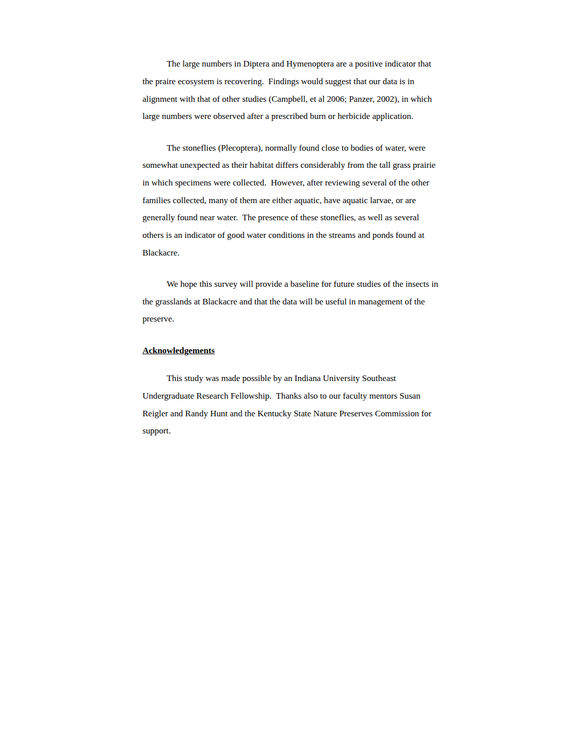The large numbers in Diptera and Hymenoptera are a positive indicator that the praire ecosystem is recovering. Findings would suggest that our data is in alignment with that of other studies (Campbell, et al 2006; Panzer, 2002), in which large numbers were observed after a prescribed burn or herbicide application.
The stoneflies (Plecoptera), normally found close to bodies of water, were somewhat unexpected as their habitat differs considerably from the tall grass prairie in which specimens were collected. However, after reviewing several of the other families collected, many of them are either aquatic, have aquatic larvae, or are generally found near water. The presence of these stoneflies, as well as several others is an indicator of good water conditions in the streams and ponds found at Blackacre.
We hope this survey will provide a baseline for future studies of the insects in the grasslands at Blackacre and that the data will be useful in management of the preserve.
Acknowledgements
This study was made possible by an Indiana University Southeast Undergraduate Research Fellowship. Thanks also to our faculty mentors Susan Reigler and Randy Hunt and the Kentucky State Nature Preserves Commission for support.